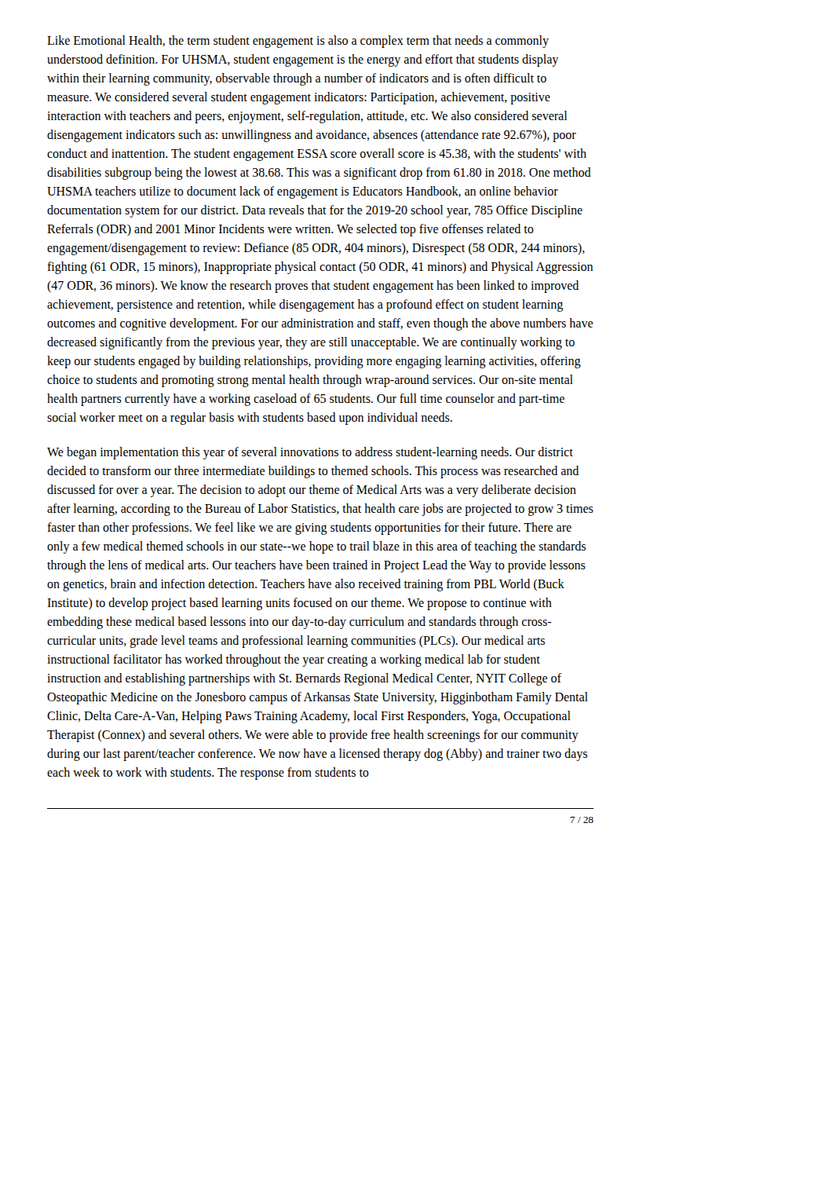Like Emotional Health, the term student engagement is also a complex term that needs a commonly understood definition. For UHSMA, student engagement is the energy and effort that students display within their learning community, observable through a number of indicators and is often difficult to measure. We considered several student engagement indicators: Participation, achievement, positive interaction with teachers and peers, enjoyment, self-regulation, attitude, etc. We also considered several disengagement indicators such as: unwillingness and avoidance, absences (attendance rate 92.67%), poor conduct and inattention. The student engagement ESSA score overall score is 45.38, with the students' with disabilities subgroup being the lowest at 38.68. This was a significant drop from 61.80 in 2018. One method UHSMA teachers utilize to document lack of engagement is Educators Handbook, an online behavior documentation system for our district. Data reveals that for the 2019-20 school year, 785 Office Discipline Referrals (ODR) and 2001 Minor Incidents were written. We selected top five offenses related to engagement/disengagement to review: Defiance (85 ODR, 404 minors), Disrespect (58 ODR, 244 minors), fighting (61 ODR, 15 minors), Inappropriate physical contact (50 ODR, 41 minors) and Physical Aggression (47 ODR, 36 minors). We know the research proves that student engagement has been linked to improved achievement, persistence and retention, while disengagement has a profound effect on student learning outcomes and cognitive development. For our administration and staff, even though the above numbers have decreased significantly from the previous year, they are still unacceptable. We are continually working to keep our students engaged by building relationships, providing more engaging learning activities, offering choice to students and promoting strong mental health through wrap-around services. Our on-site mental health partners currently have a working caseload of 65 students. Our full time counselor and part-time social worker meet on a regular basis with students based upon individual needs.
We began implementation this year of several innovations to address student-learning needs. Our district decided to transform our three intermediate buildings to themed schools. This process was researched and discussed for over a year. The decision to adopt our theme of Medical Arts was a very deliberate decision after learning, according to the Bureau of Labor Statistics, that health care jobs are projected to grow 3 times faster than other professions. We feel like we are giving students opportunities for their future. There are only a few medical themed schools in our state--we hope to trail blaze in this area of teaching the standards through the lens of medical arts. Our teachers have been trained in Project Lead the Way to provide lessons on genetics, brain and infection detection. Teachers have also received training from PBL World (Buck Institute) to develop project based learning units focused on our theme. We propose to continue with embedding these medical based lessons into our day-to-day curriculum and standards through cross-curricular units, grade level teams and professional learning communities (PLCs). Our medical arts instructional facilitator has worked throughout the year creating a working medical lab for student instruction and establishing partnerships with St. Bernards Regional Medical Center, NYIT College of Osteopathic Medicine on the Jonesboro campus of Arkansas State University, Higginbotham Family Dental Clinic, Delta Care-A-Van, Helping Paws Training Academy, local First Responders, Yoga, Occupational Therapist (Connex) and several others. We were able to provide free health screenings for our community during our last parent/teacher conference. We now have a licensed therapy dog (Abby) and trainer two days each week to work with students. The response from students to
7 / 28